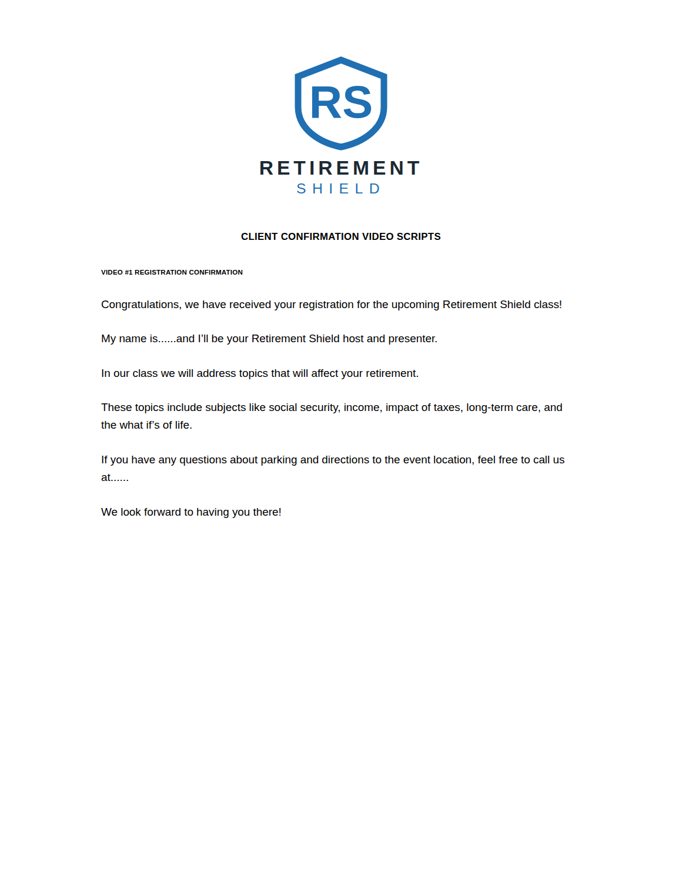RS
RETIREMENT
SHIELD
CLIENT CONFIRMATION VIDEO SCRIPTS
VIDEO #1 REGISTRATION CONFIRMATION
Congratulations, we have received your registration for the upcoming Retirement Shield class!
My name is......and I’ll be your Retirement Shield host and presenter.
In our class we will address topics that will affect your retirement.
These topics include subjects like social security, income, impact of taxes, long-term care, and the what if’s of life.
If you have any questions about parking and directions to the event location, feel free to call us at......
We look forward to having you there!